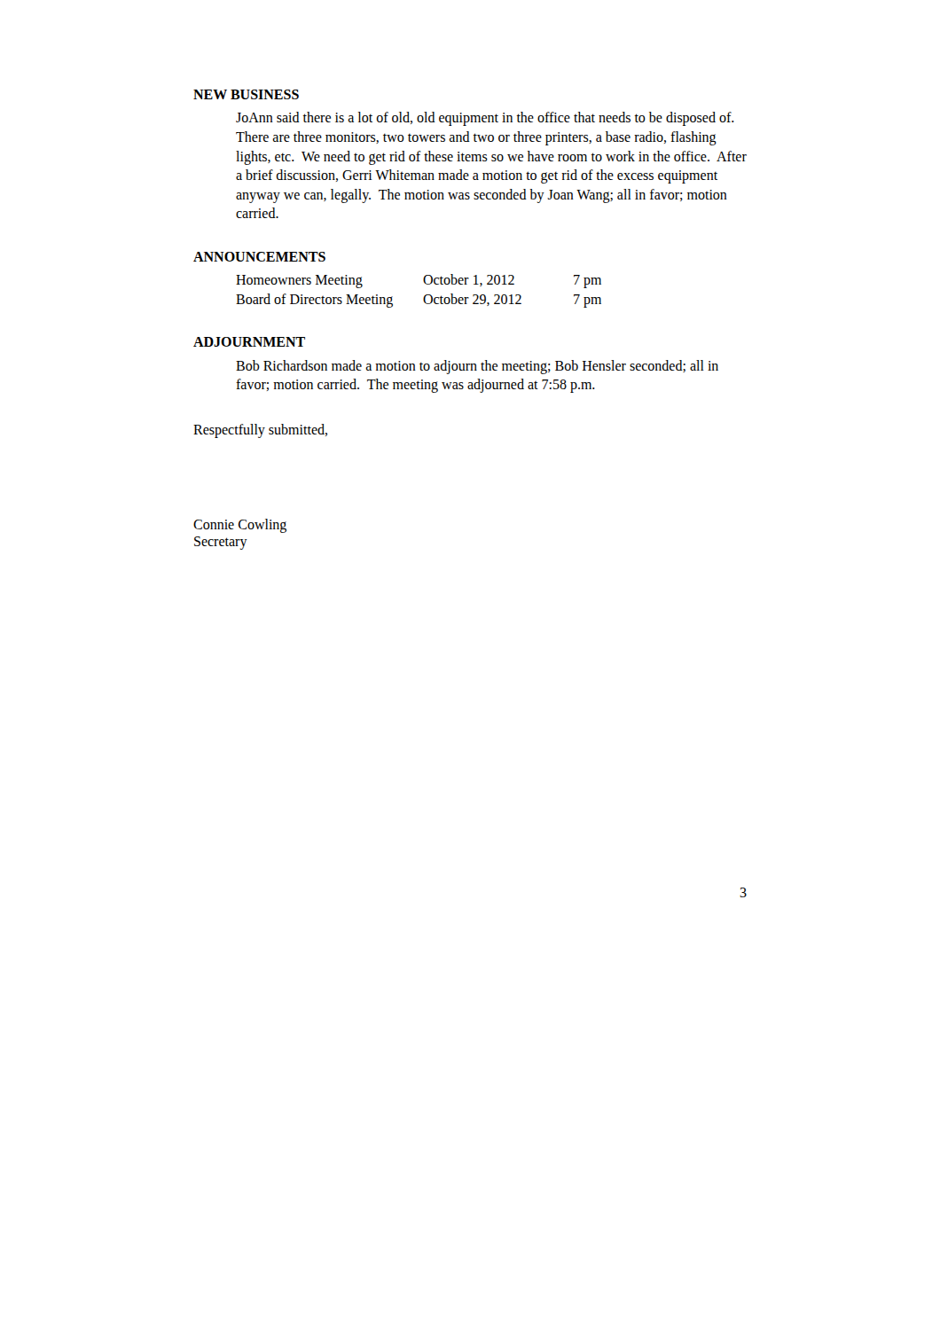New Business
JoAnn said there is a lot of old, old equipment in the office that needs to be disposed of. There are three monitors, two towers and two or three printers, a base radio, flashing lights, etc. We need to get rid of these items so we have room to work in the office. After a brief discussion, Gerri Whiteman made a motion to get rid of the excess equipment anyway we can, legally. The motion was seconded by Joan Wang; all in favor; motion carried.
Announcements
| Homeowners Meeting | October 1, 2012 | 7 pm |
| Board of Directors Meeting | October 29, 2012 | 7 pm |
Adjournment
Bob Richardson made a motion to adjourn the meeting; Bob Hensler seconded; all in favor; motion carried. The meeting was adjourned at 7:58 p.m.
Respectfully submitted,
Connie Cowling
Secretary
3